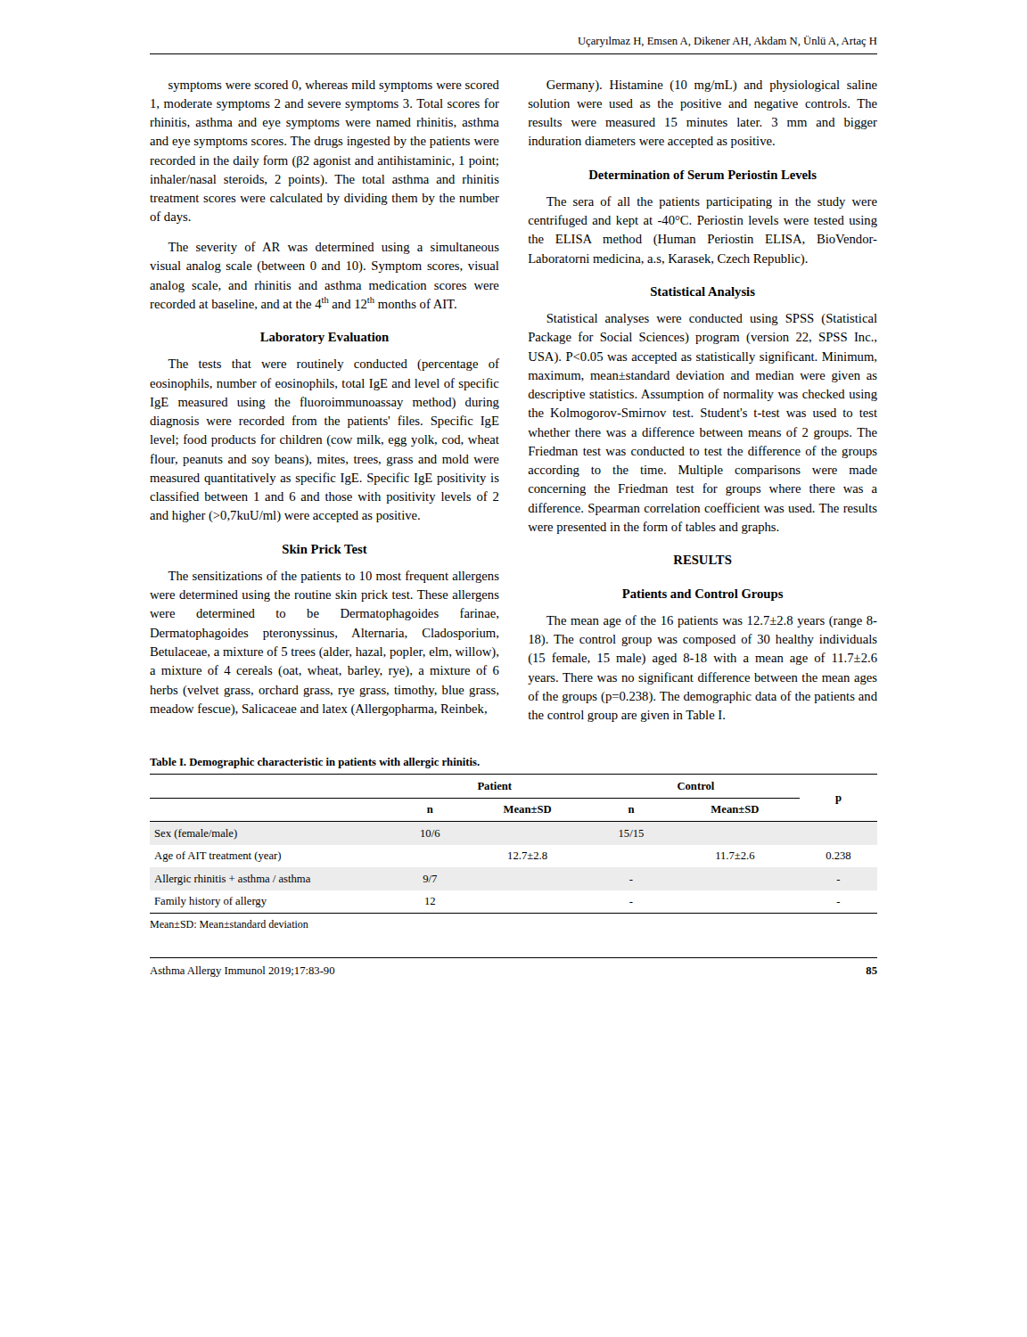Uçaryılmaz H, Emsen A, Dikener AH, Akdam N, Ünlü A, Artaç H
symptoms were scored 0, whereas mild symptoms were scored 1, moderate symptoms 2 and severe symptoms 3. Total scores for rhinitis, asthma and eye symptoms were named rhinitis, asthma and eye symptoms scores. The drugs ingested by the patients were recorded in the daily form (β2 agonist and antihistaminic, 1 point; inhaler/nasal steroids, 2 points). The total asthma and rhinitis treatment scores were calculated by dividing them by the number of days.
The severity of AR was determined using a simultaneous visual analog scale (between 0 and 10). Symptom scores, visual analog scale, and rhinitis and asthma medication scores were recorded at baseline, and at the 4th and 12th months of AIT.
Laboratory Evaluation
The tests that were routinely conducted (percentage of eosinophils, number of eosinophils, total IgE and level of specific IgE measured using the fluoroimmunoassay method) during diagnosis were recorded from the patients' files. Specific IgE level; food products for children (cow milk, egg yolk, cod, wheat flour, peanuts and soy beans), mites, trees, grass and mold were measured quantitatively as specific IgE. Specific IgE positivity is classified between 1 and 6 and those with positivity levels of 2 and higher (>0,7kuU/ml) were accepted as positive.
Skin Prick Test
The sensitizations of the patients to 10 most frequent allergens were determined using the routine skin prick test. These allergens were determined to be Dermatophagoides farinae, Dermatophagoides pteronyssinus, Alternaria, Cladosporium, Betulaceae, a mixture of 5 trees (alder, hazal, popler, elm, willow), a mixture of 4 cereals (oat, wheat, barley, rye), a mixture of 6 herbs (velvet grass, orchard grass, rye grass, timothy, blue grass, meadow fescue), Salicaceae and latex (Allergopharma, Reinbek,
Germany). Histamine (10 mg/mL) and physiological saline solution were used as the positive and negative controls. The results were measured 15 minutes later. 3 mm and bigger induration diameters were accepted as positive.
Determination of Serum Periostin Levels
The sera of all the patients participating in the study were centrifuged and kept at -40°C. Periostin levels were tested using the ELISA method (Human Periostin ELISA, BioVendor-Laboratorni medicina, a.s, Karasek, Czech Republic).
Statistical Analysis
Statistical analyses were conducted using SPSS (Statistical Package for Social Sciences) program (version 22, SPSS Inc., USA). P<0.05 was accepted as statistically significant. Minimum, maximum, mean±standard deviation and median were given as descriptive statistics. Assumption of normality was checked using the Kolmogorov-Smirnov test. Student's t-test was used to test whether there was a difference between means of 2 groups. The Friedman test was conducted to test the difference of the groups according to the time. Multiple comparisons were made concerning the Friedman test for groups where there was a difference. Spearman correlation coefficient was used. The results were presented in the form of tables and graphs.
RESULTS
Patients and Control Groups
The mean age of the 16 patients was 12.7±2.8 years (range 8-18). The control group was composed of 30 healthy individuals (15 female, 15 male) aged 8-18 with a mean age of 11.7±2.6 years. There was no significant difference between the mean ages of the groups (p=0.238). The demographic data of the patients and the control group are given in Table I.
Table I. Demographic characteristic in patients with allergic rhinitis.
| | Patient | Control | p |
| --- | --- | --- | --- |
| | n | Mean±SD | n | Mean±SD |
| Sex (female/male) | 10/6 | | 15/15 | | |
| Age of AIT treatment (year) | | 12.7±2.8 | | 11.7±2.6 | 0.238 |
| Allergic rhinitis + asthma / asthma | 9/7 | | - | | - |
| Family history of allergy | 12 | | - | | - |
Mean±SD: Mean±standard deviation
Asthma Allergy Immunol 2019;17:83-90 85